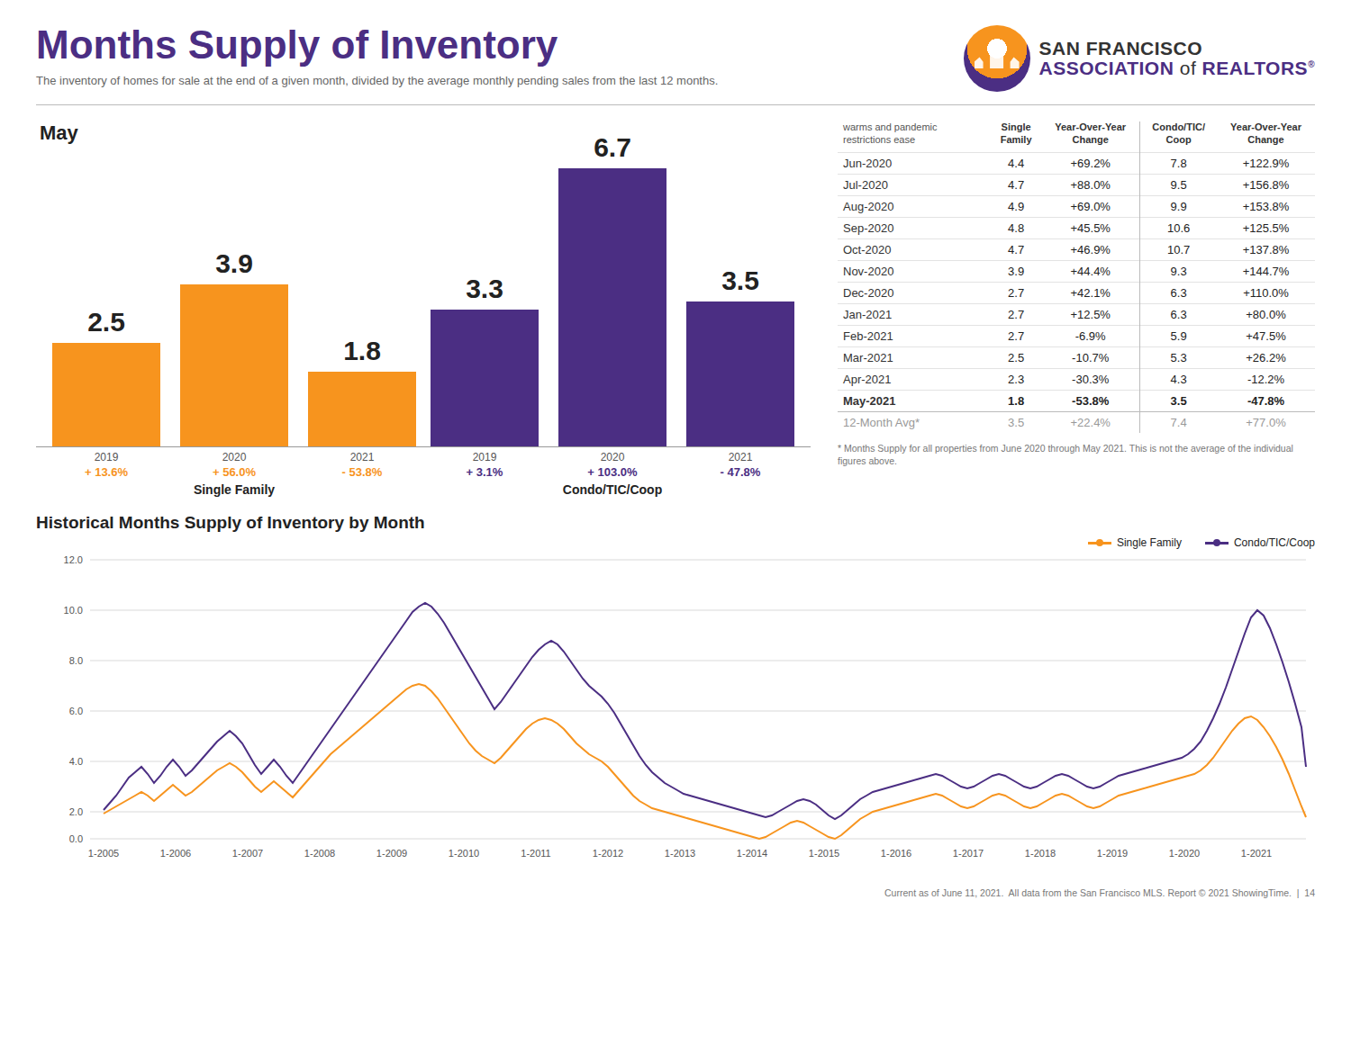Months Supply of Inventory
The inventory of homes for sale at the end of a given month, divided by the average monthly pending sales from the last 12 months.
SAN FRANCISCO
ASSOCIATION of REALTORS®
May
2.5
3.9
1.8
3.3
6.7
3.5
2019+ 13.6%
2020+ 56.0%
2021- 53.8%
2019+ 3.1%
2020+ 103.0%
2021- 47.8%
Single Family
Condo/TIC/Coop
| warms and pandemic restrictions ease | Single Family | Year-Over-Year Change | Condo/TIC/ Coop | Year-Over-Year Change |
| --- | --- | --- | --- | --- |
| Jun-2020 | 4.4 | +69.2% | 7.8 | +122.9% |
| Jul-2020 | 4.7 | +88.0% | 9.5 | +156.8% |
| Aug-2020 | 4.9 | +69.0% | 9.9 | +153.8% |
| Sep-2020 | 4.8 | +45.5% | 10.6 | +125.5% |
| Oct-2020 | 4.7 | +46.9% | 10.7 | +137.8% |
| Nov-2020 | 3.9 | +44.4% | 9.3 | +144.7% |
| Dec-2020 | 2.7 | +42.1% | 6.3 | +110.0% |
| Jan-2021 | 2.7 | +12.5% | 6.3 | +80.0% |
| Feb-2021 | 2.7 | -6.9% | 5.9 | +47.5% |
| Mar-2021 | 2.5 | -10.7% | 5.3 | +26.2% |
| Apr-2021 | 2.3 | -30.3% | 4.3 | -12.2% |
| May-2021 | 1.8 | -53.8% | 3.5 | -47.8% |
| 12-Month Avg* | 3.5 | +22.4% | 7.4 | +77.0% |
* Months Supply for all properties from June 2020 through May 2021. This is not the average of the individual figures above.
Historical Months Supply of Inventory by Month
Single Family Condo/TIC/Coop
12.0 10.0 8.0 6.0 4.0 2.0 0.0 1-2005 1-2006 1-2007 1-2008 1-2009 1-2010 1-2011 1-2012 1-2013 1-2014 1-2015 1-2016 1-2017 1-2018 1-2019 1-2020 1-2021
Current as of June 11, 2021. All data from the San Francisco MLS. Report © 2021 ShowingTime. | 14